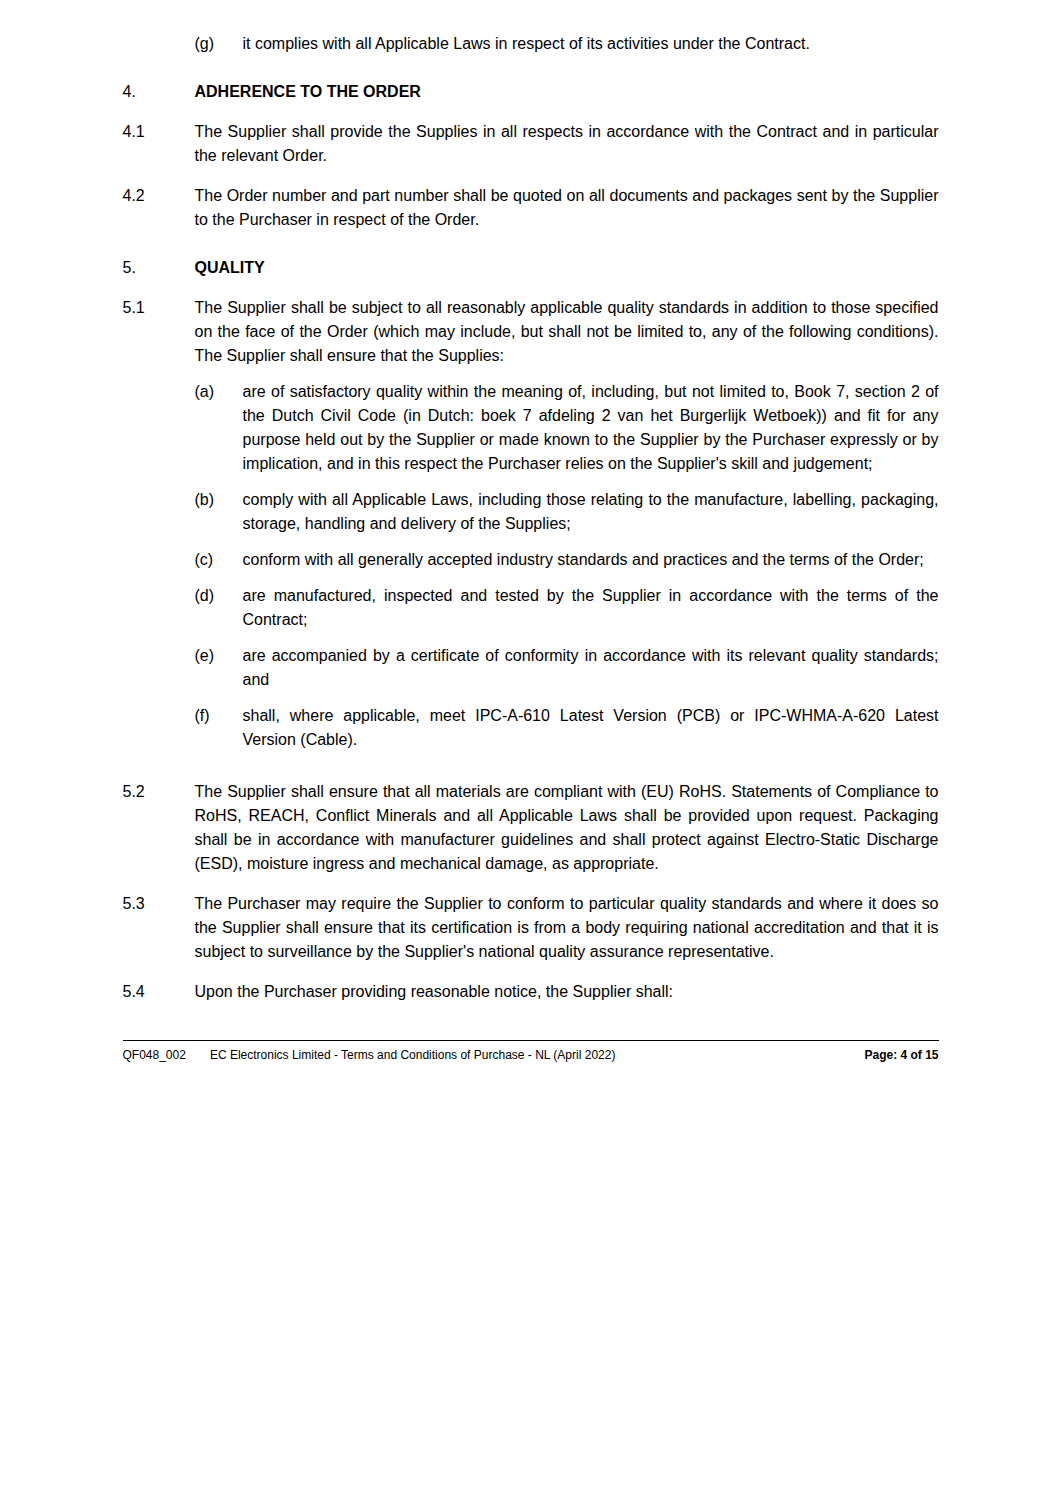(g)
it complies with all Applicable Laws in respect of its activities under the Contract.
4. ADHERENCE TO THE ORDER
4.1
The Supplier shall provide the Supplies in all respects in accordance with the Contract and in particular the relevant Order.
4.2
The Order number and part number shall be quoted on all documents and packages sent by the Supplier to the Purchaser in respect of the Order.
5. QUALITY
5.1
The Supplier shall be subject to all reasonably applicable quality standards in addition to those specified on the face of the Order (which may include, but shall not be limited to, any of the following conditions). The Supplier shall ensure that the Supplies:
(a) are of satisfactory quality within the meaning of, including, but not limited to, Book 7, section 2 of the Dutch Civil Code (in Dutch: boek 7 afdeling 2 van het Burgerlijk Wetboek)) and fit for any purpose held out by the Supplier or made known to the Supplier by the Purchaser expressly or by implication, and in this respect the Purchaser relies on the Supplier's skill and judgement;
(b) comply with all Applicable Laws, including those relating to the manufacture, labelling, packaging, storage, handling and delivery of the Supplies;
(c) conform with all generally accepted industry standards and practices and the terms of the Order;
(d) are manufactured, inspected and tested by the Supplier in accordance with the terms of the Contract;
(e) are accompanied by a certificate of conformity in accordance with its relevant quality standards; and
(f) shall, where applicable, meet IPC-A-610 Latest Version (PCB) or IPC-WHMA-A-620 Latest Version (Cable).
5.2
The Supplier shall ensure that all materials are compliant with (EU) RoHS. Statements of Compliance to RoHS, REACH, Conflict Minerals and all Applicable Laws shall be provided upon request. Packaging shall be in accordance with manufacturer guidelines and shall protect against Electro-Static Discharge (ESD), moisture ingress and mechanical damage, as appropriate.
5.3
The Purchaser may require the Supplier to conform to particular quality standards and where it does so the Supplier shall ensure that its certification is from a body requiring national accreditation and that it is subject to surveillance by the Supplier's national quality assurance representative.
5.4
Upon the Purchaser providing reasonable notice, the Supplier shall:
QF048_002 EC Electronics Limited - Terms and Conditions of Purchase - NL (April 2022) Page: 4 of 15